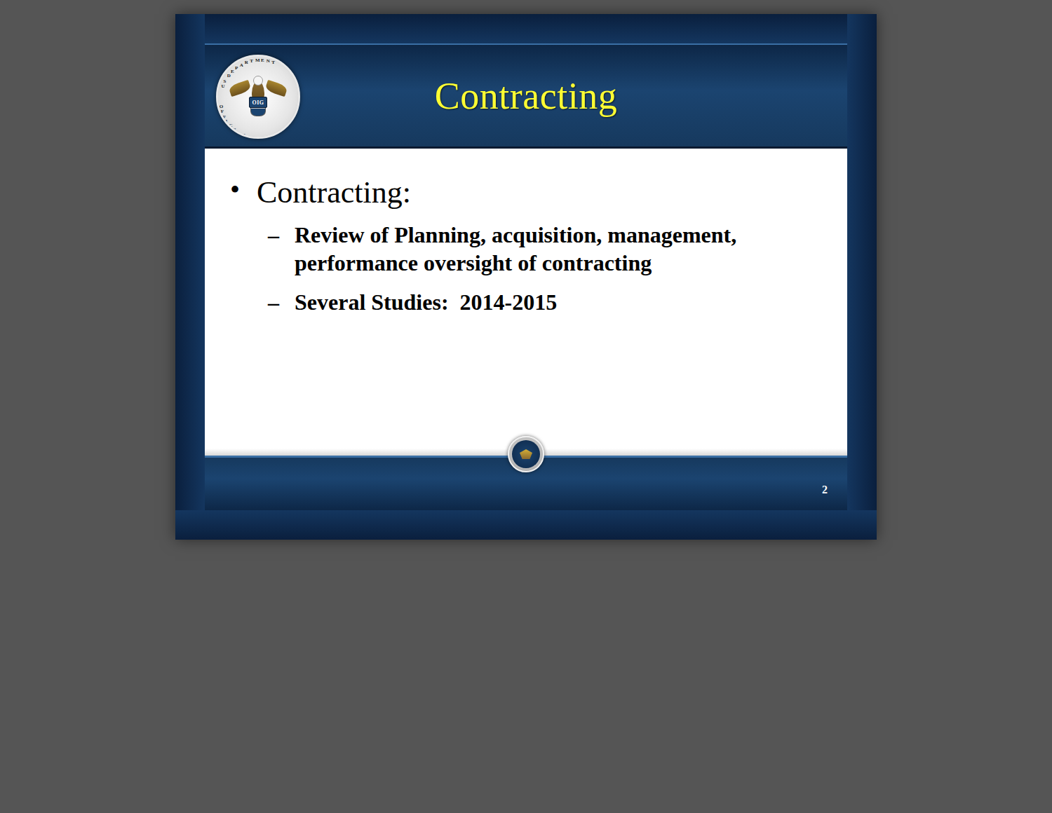Contracting
U S D E P A R T M E N T O F F I C E I N S P E C T O R
OIG
Contracting:
Review of Planning, acquisition, management, performance oversight of contracting
Several Studies: 2014-2015
2